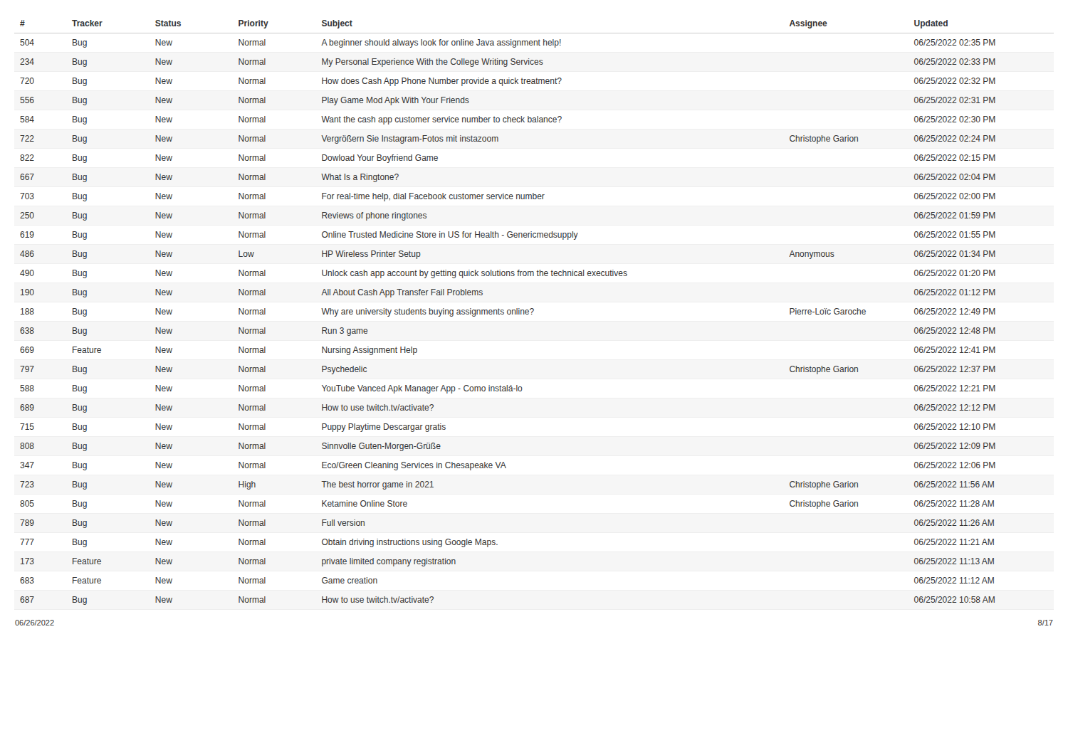| # | Tracker | Status | Priority | Subject | Assignee | Updated |
| --- | --- | --- | --- | --- | --- | --- |
| 504 | Bug | New | Normal | A beginner should always look for online Java assignment help! | | 06/25/2022 02:35 PM |
| 234 | Bug | New | Normal | My Personal Experience With the College Writing Services | | 06/25/2022 02:33 PM |
| 720 | Bug | New | Normal | How does Cash App Phone Number provide a quick treatment? | | 06/25/2022 02:32 PM |
| 556 | Bug | New | Normal | Play Game Mod Apk With Your Friends | | 06/25/2022 02:31 PM |
| 584 | Bug | New | Normal | Want the cash app customer service number to check balance? | | 06/25/2022 02:30 PM |
| 722 | Bug | New | Normal | Vergrößern Sie Instagram-Fotos mit instazoom | Christophe Garion | 06/25/2022 02:24 PM |
| 822 | Bug | New | Normal | Dowload Your Boyfriend Game | | 06/25/2022 02:15 PM |
| 667 | Bug | New | Normal | What Is a Ringtone? | | 06/25/2022 02:04 PM |
| 703 | Bug | New | Normal | For real-time help, dial Facebook customer service number | | 06/25/2022 02:00 PM |
| 250 | Bug | New | Normal | Reviews of phone ringtones | | 06/25/2022 01:59 PM |
| 619 | Bug | New | Normal | Online Trusted Medicine Store in US for Health - Genericmedsupply | | 06/25/2022 01:55 PM |
| 486 | Bug | New | Low | HP Wireless Printer Setup | Anonymous | 06/25/2022 01:34 PM |
| 490 | Bug | New | Normal | Unlock cash app account by getting quick solutions from the technical executives | | 06/25/2022 01:20 PM |
| 190 | Bug | New | Normal | All About Cash App Transfer Fail Problems | | 06/25/2022 01:12 PM |
| 188 | Bug | New | Normal | Why are university students buying assignments online? | Pierre-Loïc Garoche | 06/25/2022 12:49 PM |
| 638 | Bug | New | Normal | Run 3 game | | 06/25/2022 12:48 PM |
| 669 | Feature | New | Normal | Nursing Assignment Help | | 06/25/2022 12:41 PM |
| 797 | Bug | New | Normal | Psychedelic | Christophe Garion | 06/25/2022 12:37 PM |
| 588 | Bug | New | Normal | YouTube Vanced Apk Manager App - Como instalá-lo | | 06/25/2022 12:21 PM |
| 689 | Bug | New | Normal | How to use twitch.tv/activate? | | 06/25/2022 12:12 PM |
| 715 | Bug | New | Normal | Puppy Playtime Descargar gratis | | 06/25/2022 12:10 PM |
| 808 | Bug | New | Normal | Sinnvolle Guten-Morgen-Grüße | | 06/25/2022 12:09 PM |
| 347 | Bug | New | Normal | Eco/Green Cleaning Services in Chesapeake VA | | 06/25/2022 12:06 PM |
| 723 | Bug | New | High | The best horror game in 2021 | Christophe Garion | 06/25/2022 11:56 AM |
| 805 | Bug | New | Normal | Ketamine Online Store | Christophe Garion | 06/25/2022 11:28 AM |
| 789 | Bug | New | Normal | Full version | | 06/25/2022 11:26 AM |
| 777 | Bug | New | Normal | Obtain driving instructions using Google Maps. | | 06/25/2022 11:21 AM |
| 173 | Feature | New | Normal | private limited company registration | | 06/25/2022 11:13 AM |
| 683 | Feature | New | Normal | Game creation | | 06/25/2022 11:12 AM |
| 687 | Bug | New | Normal | How to use twitch.tv/activate? | | 06/25/2022 10:58 AM |
| 06/26/2022 | 8/17 |